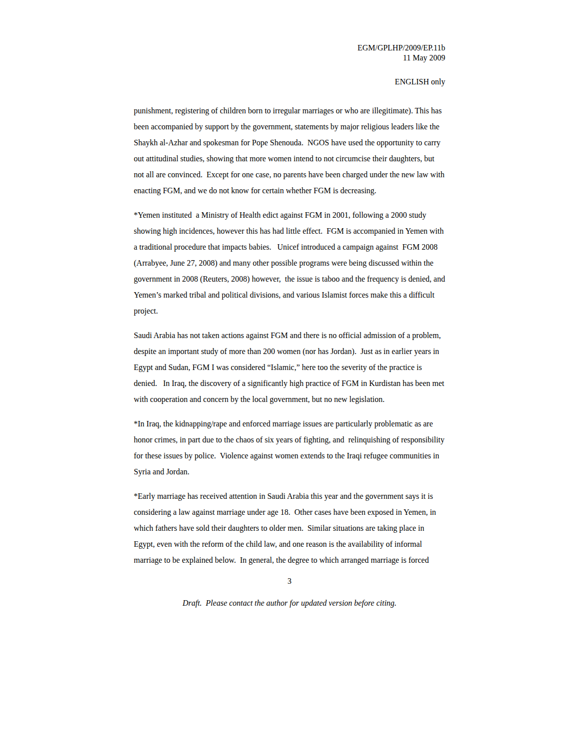EGM/GPLHP/2009/EP.11b 11 May 2009 ENGLISH only
punishment, registering of children born to irregular marriages or who are illegitimate). This has been accompanied by support by the government, statements by major religious leaders like the Shaykh al-Azhar and spokesman for Pope Shenouda. NGOS have used the opportunity to carry out attitudinal studies, showing that more women intend to not circumcise their daughters, but not all are convinced. Except for one case, no parents have been charged under the new law with enacting FGM, and we do not know for certain whether FGM is decreasing.
*Yemen instituted a Ministry of Health edict against FGM in 2001, following a 2000 study showing high incidences, however this has had little effect. FGM is accompanied in Yemen with a traditional procedure that impacts babies. Unicef introduced a campaign against FGM 2008 (Arrabyee, June 27, 2008) and many other possible programs were being discussed within the government in 2008 (Reuters, 2008) however, the issue is taboo and the frequency is denied, and Yemen’s marked tribal and political divisions, and various Islamist forces make this a difficult project.
Saudi Arabia has not taken actions against FGM and there is no official admission of a problem, despite an important study of more than 200 women (nor has Jordan). Just as in earlier years in Egypt and Sudan, FGM I was considered “Islamic,” here too the severity of the practice is denied. In Iraq, the discovery of a significantly high practice of FGM in Kurdistan has been met with cooperation and concern by the local government, but no new legislation.
*In Iraq, the kidnapping/rape and enforced marriage issues are particularly problematic as are honor crimes, in part due to the chaos of six years of fighting, and relinquishing of responsibility for these issues by police. Violence against women extends to the Iraqi refugee communities in Syria and Jordan.
*Early marriage has received attention in Saudi Arabia this year and the government says it is considering a law against marriage under age 18. Other cases have been exposed in Yemen, in which fathers have sold their daughters to older men. Similar situations are taking place in Egypt, even with the reform of the child law, and one reason is the availability of informal marriage to be explained below. In general, the degree to which arranged marriage is forced
3
Draft. Please contact the author for updated version before citing.